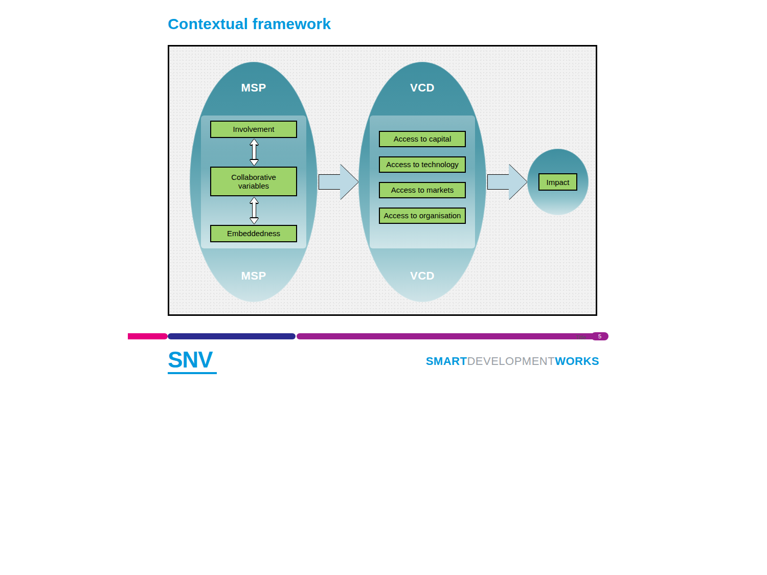Contextual framework
MSP
MSP
Involvement
Collaborative
variables
Embeddedness
VCD
VCD
Access to capital
Access to technology
Access to markets
Access to organisation
Impact
Title
5
SNV
SMART DEVELOPMENT WORKS